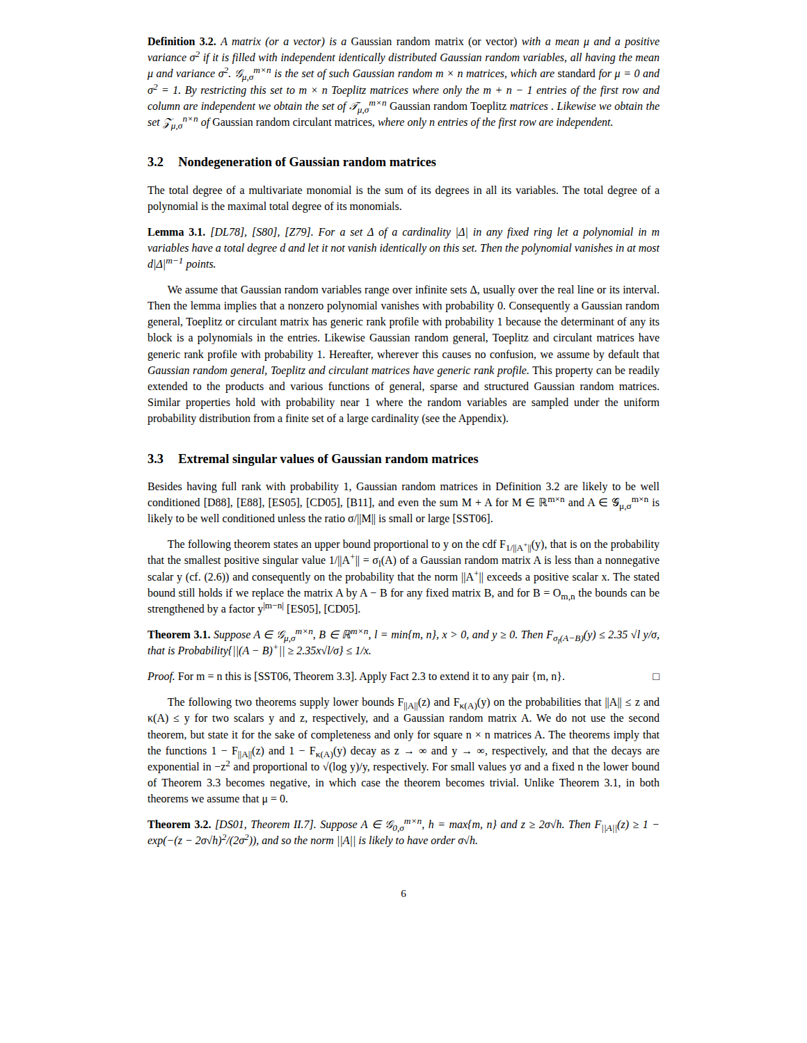Definition 3.2. A matrix (or a vector) is a Gaussian random matrix (or vector) with a mean μ and a positive variance σ2 if it is filled with independent identically distributed Gaussian random variables, all having the mean μ and variance σ2. 𝒢μ,σm×n is the set of such Gaussian random m × n matrices, which are standard for μ = 0 and σ2 = 1. By restricting this set to m × n Toeplitz matrices where only the m + n − 1 entries of the first row and column are independent we obtain the set of 𝒯μ,σm×n Gaussian random Toeplitz matrices . Likewise we obtain the set 𝒵μ,σn×n of Gaussian random circulant matrices, where only n entries of the first row are independent.
3.2 Nondegeneration of Gaussian random matrices
The total degree of a multivariate monomial is the sum of its degrees in all its variables. The total degree of a polynomial is the maximal total degree of its monomials.
Lemma 3.1. [DL78], [S80], [Z79]. For a set Δ of a cardinality |Δ| in any fixed ring let a polynomial in m variables have a total degree d and let it not vanish identically on this set. Then the polynomial vanishes in at most d|Δ|m−1 points.
We assume that Gaussian random variables range over infinite sets Δ, usually over the real line or its interval. Then the lemma implies that a nonzero polynomial vanishes with probability 0. Consequently a Gaussian random general, Toeplitz or circulant matrix has generic rank profile with probability 1 because the determinant of any its block is a polynomials in the entries. Likewise Gaussian random general, Toeplitz and circulant matrices have generic rank profile with probability 1. Hereafter, wherever this causes no confusion, we assume by default that Gaussian random general, Toeplitz and circulant matrices have generic rank profile. This property can be readily extended to the products and various functions of general, sparse and structured Gaussian random matrices. Similar properties hold with probability near 1 where the random variables are sampled under the uniform probability distribution from a finite set of a large cardinality (see the Appendix).
3.3 Extremal singular values of Gaussian random matrices
Besides having full rank with probability 1, Gaussian random matrices in Definition 3.2 are likely to be well conditioned [D88], [E88], [ES05], [CD05], [B11], and even the sum M + A for M ∈ ℝm×n and A ∈ 𝒢μ,σm×n is likely to be well conditioned unless the ratio σ/||M|| is small or large [SST06].
The following theorem states an upper bound proportional to y on the cdf F1/||A+||(y), that is on the probability that the smallest positive singular value 1/||A+|| = σl(A) of a Gaussian random matrix A is less than a nonnegative scalar y (cf. (2.6)) and consequently on the probability that the norm ||A+|| exceeds a positive scalar x. The stated bound still holds if we replace the matrix A by A − B for any fixed matrix B, and for B = Om,n the bounds can be strengthened by a factor y|m−n| [ES05], [CD05].
Theorem 3.1. Suppose A ∈ 𝒢μ,σm×n, B ∈ ℝm×n, l = min{m, n}, x > 0, and y ≥ 0. Then Fσl(A−B)(y) ≤ 2.35 √l y/σ, that is Probability{||(A − B)+|| ≥ 2.35x√l/σ} ≤ 1/x.
Proof. For m = n this is [SST06, Theorem 3.3]. Apply Fact 2.3 to extend it to any pair {m, n}. □
The following two theorems supply lower bounds F||A||(z) and Fκ(A)(y) on the probabilities that ||A|| ≤ z and κ(A) ≤ y for two scalars y and z, respectively, and a Gaussian random matrix A. We do not use the second theorem, but state it for the sake of completeness and only for square n × n matrices A. The theorems imply that the functions 1 − F||A||(z) and 1 − Fκ(A)(y) decay as z → ∞ and y → ∞, respectively, and that the decays are exponential in −z2 and proportional to √(log y)/y, respectively. For small values yσ and a fixed n the lower bound of Theorem 3.3 becomes negative, in which case the theorem becomes trivial. Unlike Theorem 3.1, in both theorems we assume that μ = 0.
Theorem 3.2. [DS01, Theorem II.7]. Suppose A ∈ 𝒢0,σm×n, h = max{m, n} and z ≥ 2σ√h. Then F||A||(z) ≥ 1 − exp(−(z − 2σ√h)2/(2σ2)), and so the norm ||A|| is likely to have order σ√h.
6